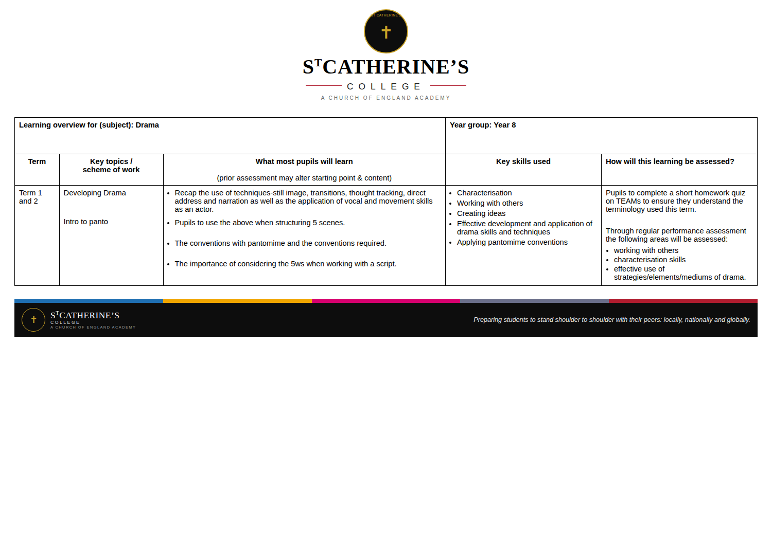St Catherine's
STCATHERINE’S
COLLEGE
A Church of England Academy
| Learning overview for (subject): Drama | Year group: Year 8 |
| Term | Key topics / scheme of work | What most pupils will learn (prior assessment may alter starting point & content) | Key skills used | How will this learning be assessed? |
| Term 1 and 2 | Developing Drama Intro to panto | Recap the use of techniques-still image, transitions, thought tracking, direct address and narration as well as the application of vocal and movement skills as an actor. Pupils to use the above when structuring 5 scenes. The conventions with pantomime and the conventions required. The importance of considering the 5ws when working with a script. | Characterisation Working with others Creating ideas Effective development and application of drama skills and techniques Applying pantomime conventions | Pupils to complete a short homework quiz on TEAMs to ensure they understand the terminology used this term. Through regular performance assessment the following areas will be assessed: working with others characterisation skills effective use of strategies/elements/mediums of drama. |
STCATHERINE’S
College
A Church of England Academy
Preparing students to stand shoulder to shoulder with their peers: locally, nationally and globally.